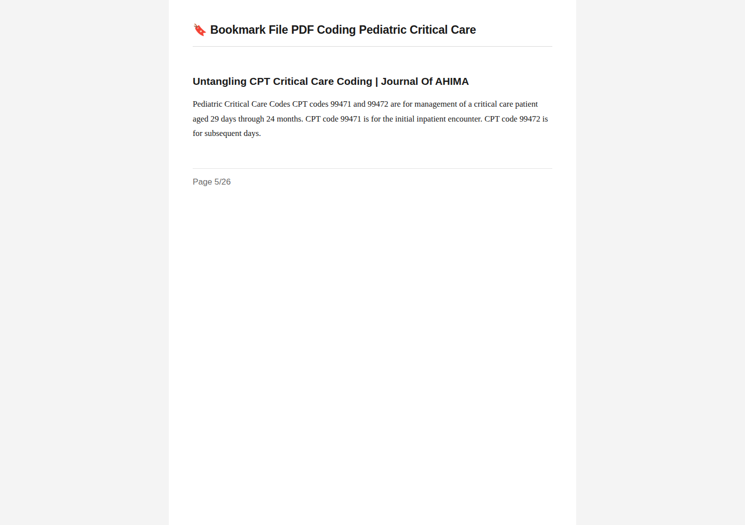🔖Bookmark File PDF Coding Pediatric Critical Care
Untangling CPT Critical Care Coding | Journal Of AHIMA
Pediatric Critical Care Codes CPT codes 99471 and 99472 are for management of a critical care patient aged 29 days through 24 months. CPT code 99471 is for the initial inpatient encounter. CPT code 99472 is for subsequent days.
Page 5/26